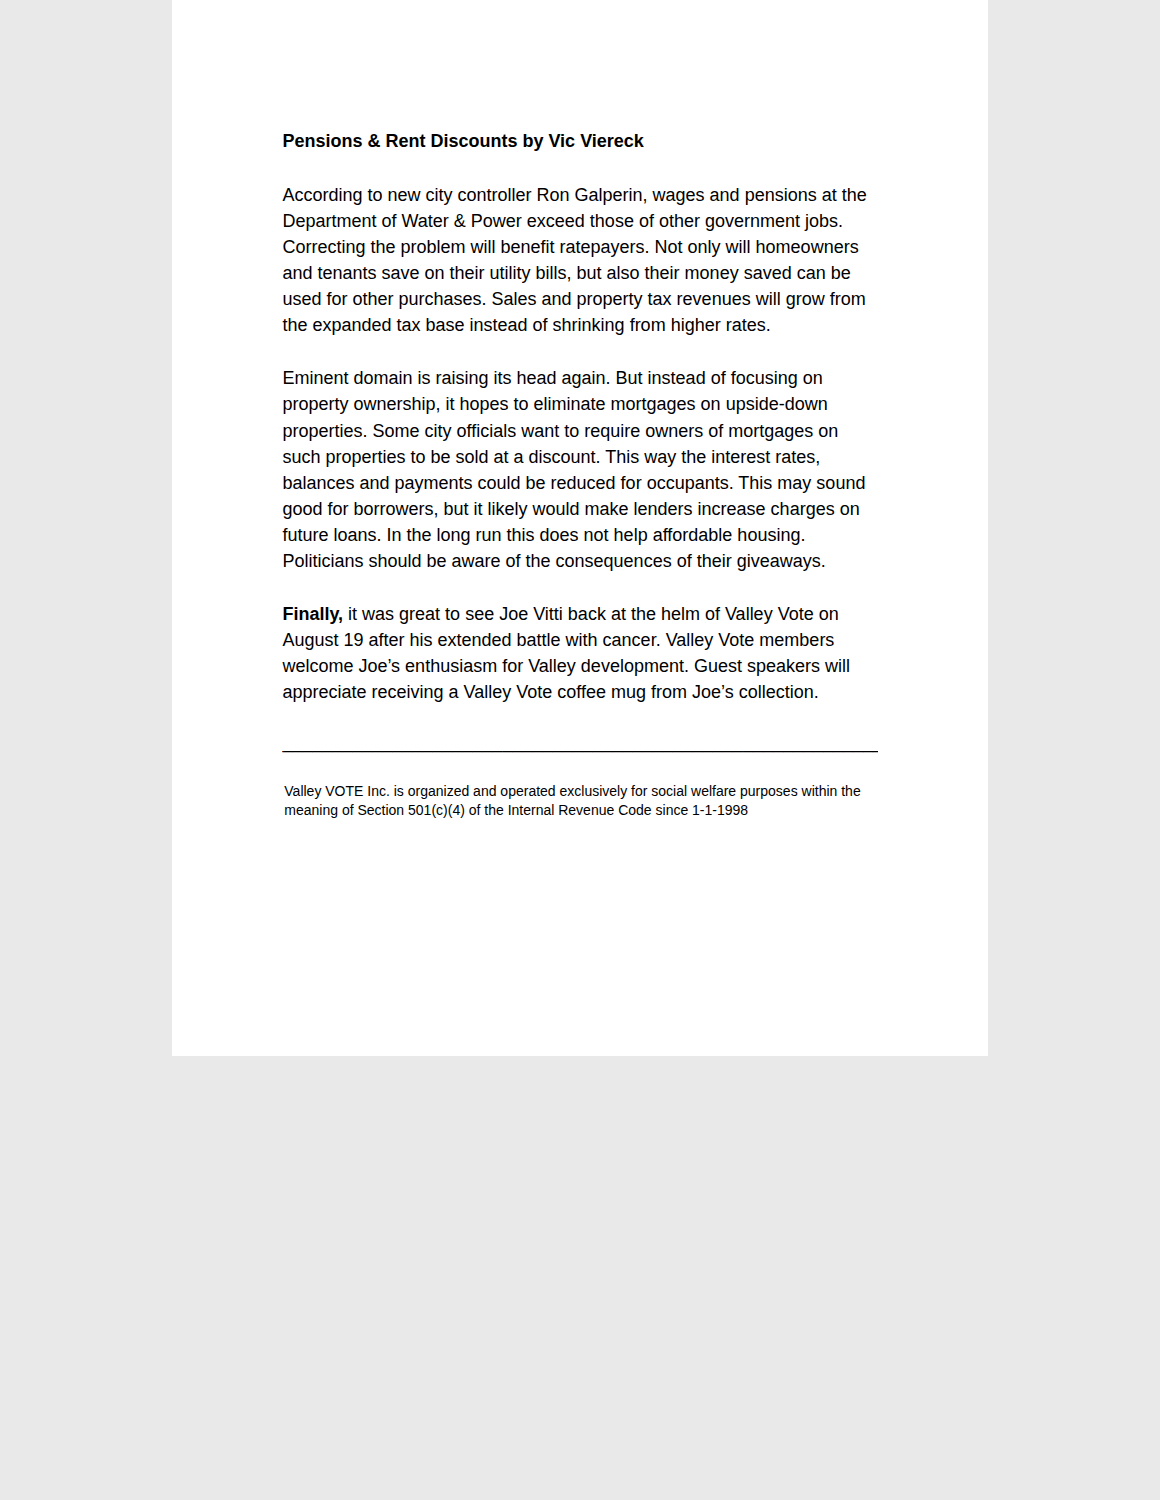Pensions & Rent Discounts by Vic Viereck
According to new city controller Ron Galperin, wages and pensions at the Department of Water & Power exceed those of other government jobs. Correcting the problem will benefit ratepayers. Not only will homeowners and tenants save on their utility bills, but also their money saved can be used for other purchases. Sales and property tax revenues will grow from the expanded tax base instead of shrinking from higher rates.
Eminent domain is raising its head again. But instead of focusing on property ownership, it hopes to eliminate mortgages on upside-down properties. Some city officials want to require owners of mortgages on such properties to be sold at a discount. This way the interest rates, balances and payments could be reduced for occupants. This may sound good for borrowers, but it likely would make lenders increase charges on future loans. In the long run this does not help affordable housing. Politicians should be aware of the consequences of their giveaways.
Finally, it was great to see Joe Vitti back at the helm of Valley Vote on August 19 after his extended battle with cancer. Valley Vote members welcome Joe’s enthusiasm for Valley development. Guest speakers will appreciate receiving a Valley Vote coffee mug from Joe’s collection.
______________________________________________________________
Valley VOTE Inc. is organized and operated exclusively for social welfare purposes within the meaning of Section 501(c)(4) of the Internal Revenue Code since 1-1-1998